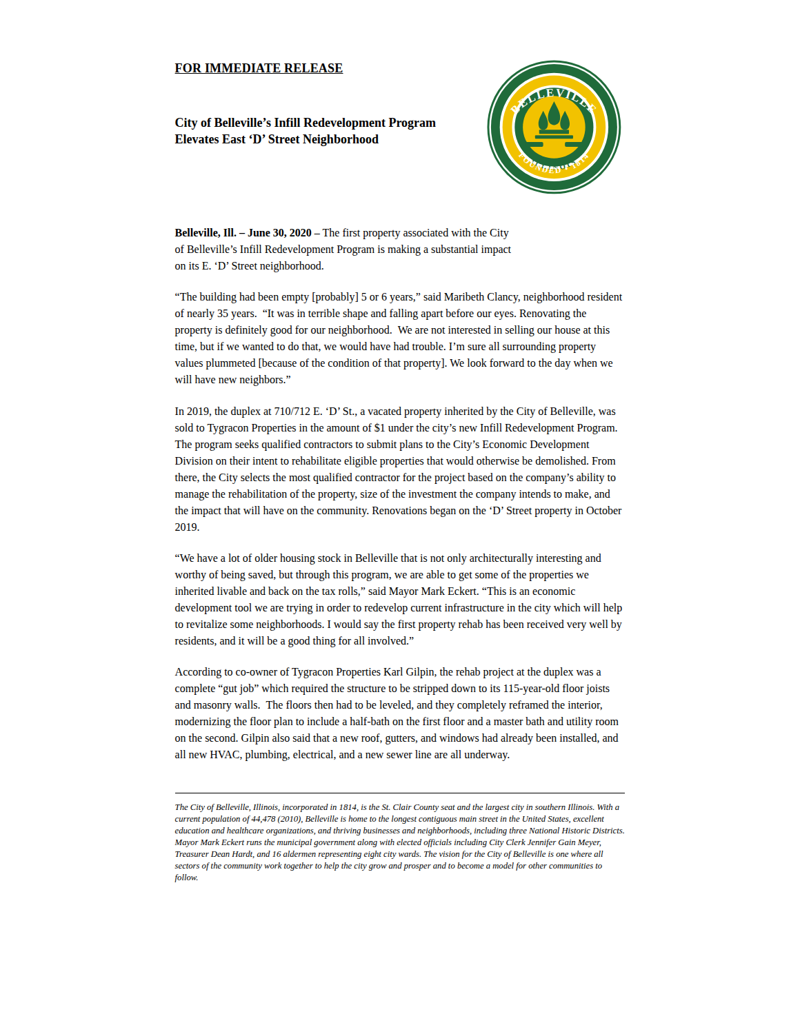FOR IMMEDIATE RELEASE
City of Belleville’s Infill Redevelopment Program
Elevates East ‘D’ Street Neighborhood
City of Belleville Illinois seal, Founded 1814 BELLEVILLE ILLINOIS FOUNDED • 1814
Belleville, Ill. – June 30, 2020 – The first property associated with the City of Belleville’s Infill Redevelopment Program is making a substantial impact on its E. ‘D’ Street neighborhood.
“The building had been empty [probably] 5 or 6 years,” said Maribeth Clancy, neighborhood resident of nearly 35 years. “It was in terrible shape and falling apart before our eyes. Renovating the property is definitely good for our neighborhood. We are not interested in selling our house at this time, but if we wanted to do that, we would have had trouble. I’m sure all surrounding property values plummeted [because of the condition of that property]. We look forward to the day when we will have new neighbors.”
In 2019, the duplex at 710/712 E. ‘D’ St., a vacated property inherited by the City of Belleville, was sold to Tygracon Properties in the amount of $1 under the city’s new Infill Redevelopment Program. The program seeks qualified contractors to submit plans to the City’s Economic Development Division on their intent to rehabilitate eligible properties that would otherwise be demolished. From there, the City selects the most qualified contractor for the project based on the company’s ability to manage the rehabilitation of the property, size of the investment the company intends to make, and the impact that will have on the community. Renovations began on the ‘D’ Street property in October 2019.
“We have a lot of older housing stock in Belleville that is not only architecturally interesting and worthy of being saved, but through this program, we are able to get some of the properties we inherited livable and back on the tax rolls,” said Mayor Mark Eckert. “This is an economic development tool we are trying in order to redevelop current infrastructure in the city which will help to revitalize some neighborhoods. I would say the first property rehab has been received very well by residents, and it will be a good thing for all involved.”
According to co-owner of Tygracon Properties Karl Gilpin, the rehab project at the duplex was a complete “gut job” which required the structure to be stripped down to its 115-year-old floor joists and masonry walls. The floors then had to be leveled, and they completely reframed the interior, modernizing the floor plan to include a half-bath on the first floor and a master bath and utility room on the second. Gilpin also said that a new roof, gutters, and windows had already been installed, and all new HVAC, plumbing, electrical, and a new sewer line are all underway.
The City of Belleville, Illinois, incorporated in 1814, is the St. Clair County seat and the largest city in southern Illinois. With a current population of 44,478 (2010), Belleville is home to the longest contiguous main street in the United States, excellent education and healthcare organizations, and thriving businesses and neighborhoods, including three National Historic Districts. Mayor Mark Eckert runs the municipal government along with elected officials including City Clerk Jennifer Gain Meyer, Treasurer Dean Hardt, and 16 aldermen representing eight city wards. The vision for the City of Belleville is one where all sectors of the community work together to help the city grow and prosper and to become a model for other communities to follow.